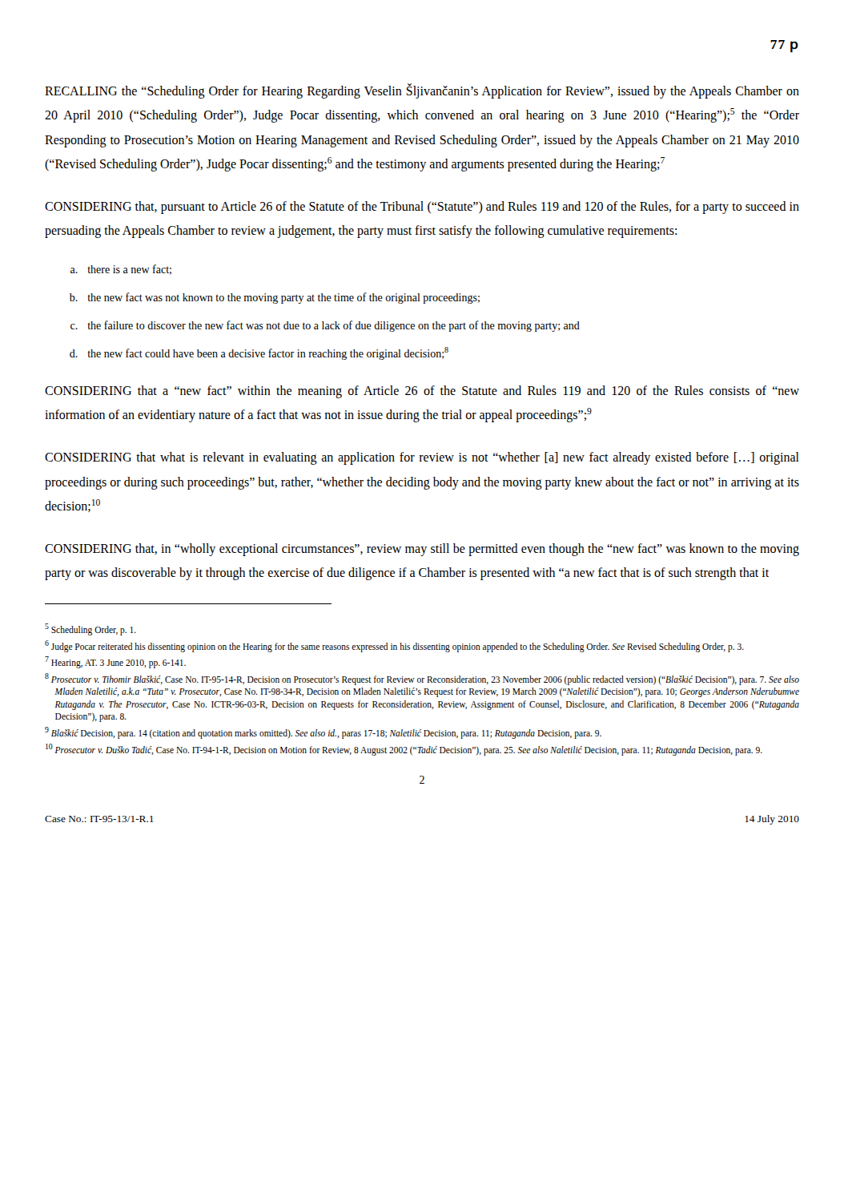77 𝗉
RECALLING the “Scheduling Order for Hearing Regarding Veselin Šljivančanin’s Application for Review”, issued by the Appeals Chamber on 20 April 2010 (“Scheduling Order”), Judge Pocar dissenting, which convened an oral hearing on 3 June 2010 (“Hearing”);5 the “Order Responding to Prosecution’s Motion on Hearing Management and Revised Scheduling Order”, issued by the Appeals Chamber on 21 May 2010 (“Revised Scheduling Order”), Judge Pocar dissenting;6 and the testimony and arguments presented during the Hearing;7
CONSIDERING that, pursuant to Article 26 of the Statute of the Tribunal (“Statute”) and Rules 119 and 120 of the Rules, for a party to succeed in persuading the Appeals Chamber to review a judgement, the party must first satisfy the following cumulative requirements:
there is a new fact;
the new fact was not known to the moving party at the time of the original proceedings;
the failure to discover the new fact was not due to a lack of due diligence on the part of the moving party; and
the new fact could have been a decisive factor in reaching the original decision;8
CONSIDERING that a “new fact” within the meaning of Article 26 of the Statute and Rules 119 and 120 of the Rules consists of “new information of an evidentiary nature of a fact that was not in issue during the trial or appeal proceedings”;9
CONSIDERING that what is relevant in evaluating an application for review is not “whether [a] new fact already existed before […] original proceedings or during such proceedings” but, rather, “whether the deciding body and the moving party knew about the fact or not” in arriving at its decision;10
CONSIDERING that, in “wholly exceptional circumstances”, review may still be permitted even though the “new fact” was known to the moving party or was discoverable by it through the exercise of due diligence if a Chamber is presented with “a new fact that is of such strength that it
5 Scheduling Order, p. 1.
6 Judge Pocar reiterated his dissenting opinion on the Hearing for the same reasons expressed in his dissenting opinion appended to the Scheduling Order. See Revised Scheduling Order, p. 3.
7 Hearing, AT. 3 June 2010, pp. 6-141.
8 Prosecutor v. Tihomir Blaškić, Case No. IT-95-14-R, Decision on Prosecutor’s Request for Review or Reconsideration, 23 November 2006 (public redacted version) (“Blaškić Decision”), para. 7. See also Mladen Naletilić, a.k.a “Tuta” v. Prosecutor, Case No. IT-98-34-R, Decision on Mladen Naletilić’s Request for Review, 19 March 2009 (“Naletilić Decision”), para. 10; Georges Anderson Nderubumwe Rutaganda v. The Prosecutor, Case No. ICTR-96-03-R, Decision on Requests for Reconsideration, Review, Assignment of Counsel, Disclosure, and Clarification, 8 December 2006 (“Rutaganda Decision”), para. 8.
9 Blaškić Decision, para. 14 (citation and quotation marks omitted). See also id., paras 17-18; Naletilić Decision, para. 11; Rutaganda Decision, para. 9.
10 Prosecutor v. Duško Tadić, Case No. IT-94-1-R, Decision on Motion for Review, 8 August 2002 (“Tadić Decision”), para. 25. See also Naletilić Decision, para. 11; Rutaganda Decision, para. 9.
2
Case No.: IT-95-13/1-R.1 14 July 2010